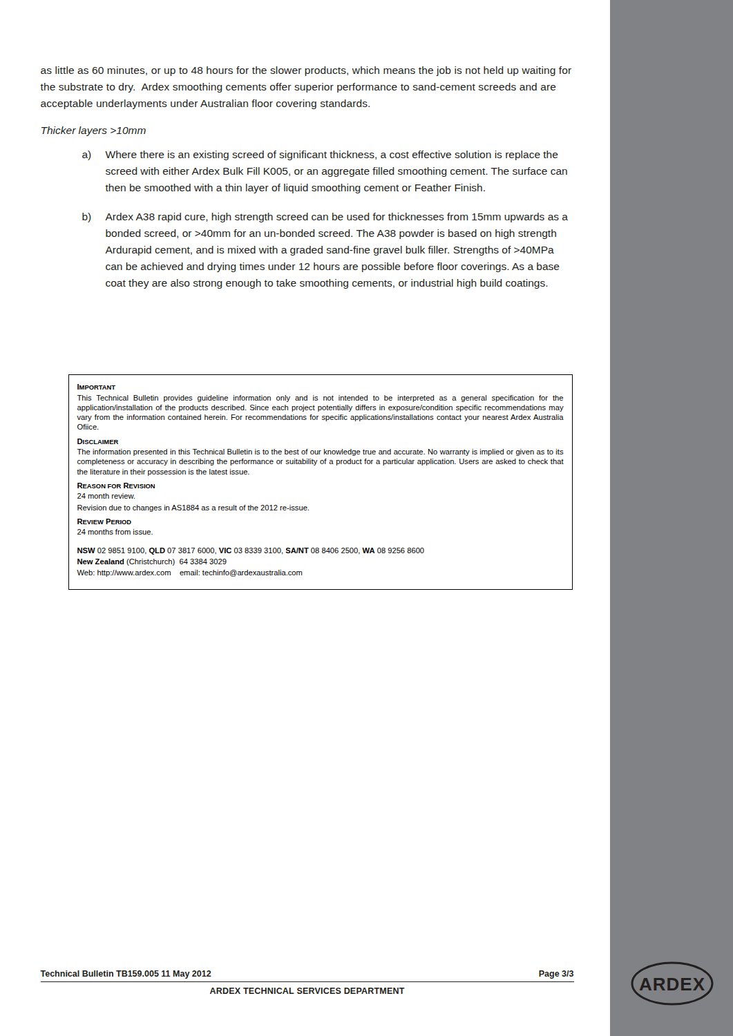as little as 60 minutes, or up to 48 hours for the slower products, which means the job is not held up waiting for the substrate to dry. Ardex smoothing cements offer superior performance to sand-cement screeds and are acceptable underlayments under Australian floor covering standards.
Thicker layers >10mm
a) Where there is an existing screed of significant thickness, a cost effective solution is replace the screed with either Ardex Bulk Fill K005, or an aggregate filled smoothing cement. The surface can then be smoothed with a thin layer of liquid smoothing cement or Feather Finish.
b) Ardex A38 rapid cure, high strength screed can be used for thicknesses from 15mm upwards as a bonded screed, or >40mm for an un-bonded screed. The A38 powder is based on high strength Ardurapid cement, and is mixed with a graded sand-fine gravel bulk filler. Strengths of >40MPa can be achieved and drying times under 12 hours are possible before floor coverings. As a base coat they are also strong enough to take smoothing cements, or industrial high build coatings.
IMPORTANT
This Technical Bulletin provides guideline information only and is not intended to be interpreted as a general specification for the application/installation of the products described. Since each project potentially differs in exposure/condition specific recommendations may vary from the information contained herein. For recommendations for specific applications/installations contact your nearest Ardex Australia Ofiice.
DISCLAIMER
The information presented in this Technical Bulletin is to the best of our knowledge true and accurate. No warranty is implied or given as to its completeness or accuracy in describing the performance or suitability of a product for a particular application. Users are asked to check that the literature in their possession is the latest issue.
REASON FOR REVISION
24 month review.
Revision due to changes in AS1884 as a result of the 2012 re-issue.
REVIEW PERIOD
24 months from issue.
NSW 02 9851 9100, QLD 07 3817 6000, VIC 03 8339 3100, SA/NT 08 8406 2500, WA 08 9256 8600
New Zealand (Christchurch) 64 3384 3029
Web: http://www.ardex.com email: techinfo@ardexaustralia.com
Technical Bulletin TB159.005 11 May 2012 Page 3/3
ARDEX TECHNICAL SERVICES DEPARTMENT
ARDEX